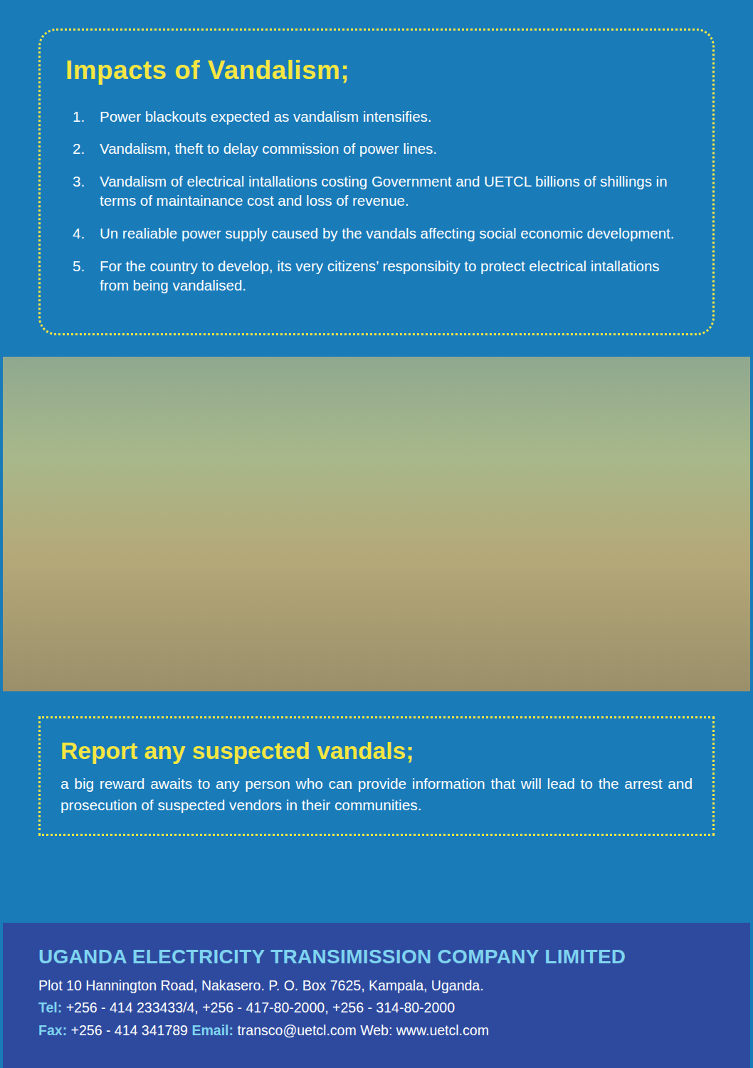Impacts of Vandalism;
Power blackouts expected as vandalism intensifies.
Vandalism, theft to delay commission of power lines.
Vandalism of electrical intallations costing Government and UETCL billions of shillings in terms of maintainance cost and loss of revenue.
Un realiable power supply caused by the vandals affecting social economic development.
For the country to develop, its very citizens’ responsibity to protect electrical intallations from being vandalised.
Report any suspected vandals;
a big reward awaits to any person who can provide information that will lead to the arrest and prosecution of suspected vendors in their communities.
UGANDA ELECTRICITY TRANSIMISSION COMPANY LIMITED
Plot 10 Hannington Road, Nakasero. P. O. Box 7625, Kampala, Uganda.
Tel: +256 - 414 233433/4, +256 - 417-80-2000, +256 - 314-80-2000
Fax: +256 - 414 341789 Email: transco@uetcl.com Web: www.uetcl.com